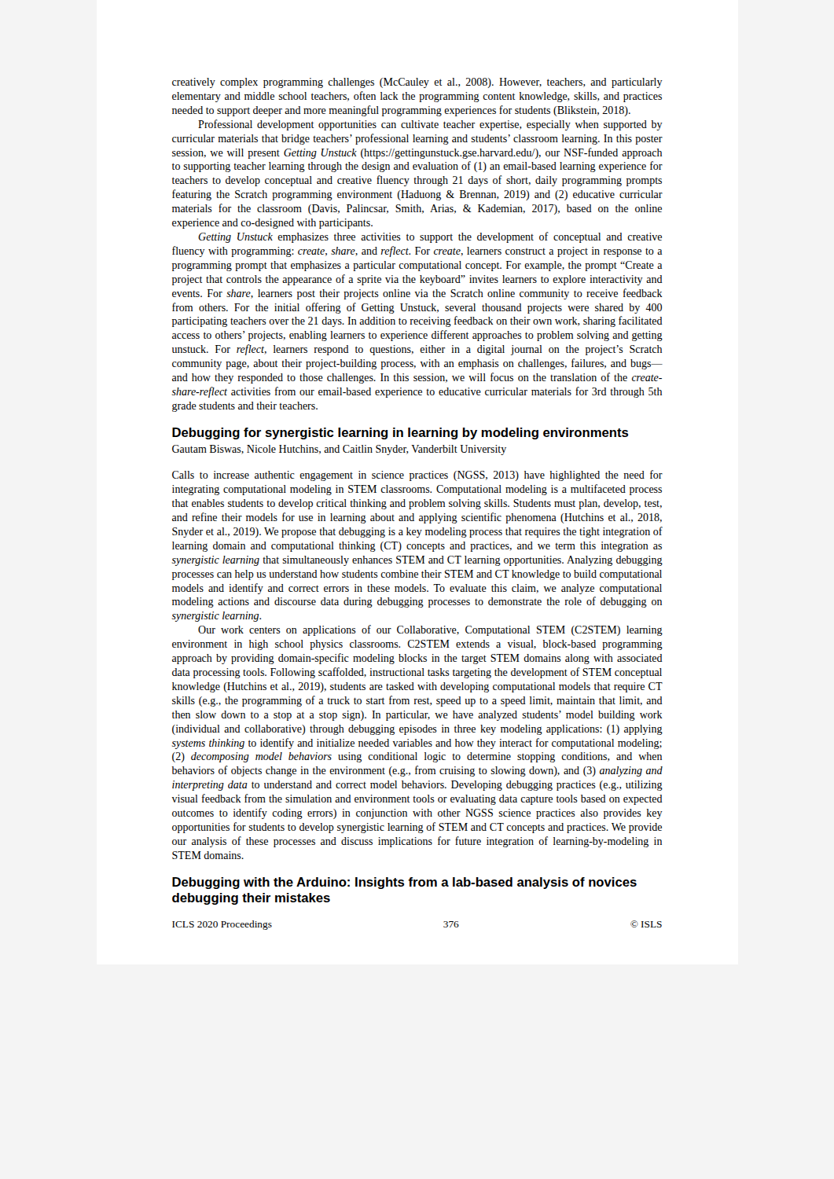creatively complex programming challenges (McCauley et al., 2008). However, teachers, and particularly elementary and middle school teachers, often lack the programming content knowledge, skills, and practices needed to support deeper and more meaningful programming experiences for students (Blikstein, 2018).
Professional development opportunities can cultivate teacher expertise, especially when supported by curricular materials that bridge teachers’ professional learning and students’ classroom learning. In this poster session, we will present Getting Unstuck (https://gettingunstuck.gse.harvard.edu/), our NSF-funded approach to supporting teacher learning through the design and evaluation of (1) an email-based learning experience for teachers to develop conceptual and creative fluency through 21 days of short, daily programming prompts featuring the Scratch programming environment (Haduong & Brennan, 2019) and (2) educative curricular materials for the classroom (Davis, Palincsar, Smith, Arias, & Kademian, 2017), based on the online experience and co-designed with participants.
Getting Unstuck emphasizes three activities to support the development of conceptual and creative fluency with programming: create, share, and reflect. For create, learners construct a project in response to a programming prompt that emphasizes a particular computational concept. For example, the prompt “Create a project that controls the appearance of a sprite via the keyboard” invites learners to explore interactivity and events. For share, learners post their projects online via the Scratch online community to receive feedback from others. For the initial offering of Getting Unstuck, several thousand projects were shared by 400 participating teachers over the 21 days. In addition to receiving feedback on their own work, sharing facilitated access to others’ projects, enabling learners to experience different approaches to problem solving and getting unstuck. For reflect, learners respond to questions, either in a digital journal on the project’s Scratch community page, about their project-building process, with an emphasis on challenges, failures, and bugs—and how they responded to those challenges. In this session, we will focus on the translation of the create-share-reflect activities from our email-based experience to educative curricular materials for 3rd through 5th grade students and their teachers.
Debugging for synergistic learning in learning by modeling environments
Gautam Biswas, Nicole Hutchins, and Caitlin Snyder, Vanderbilt University
Calls to increase authentic engagement in science practices (NGSS, 2013) have highlighted the need for integrating computational modeling in STEM classrooms. Computational modeling is a multifaceted process that enables students to develop critical thinking and problem solving skills. Students must plan, develop, test, and refine their models for use in learning about and applying scientific phenomena (Hutchins et al., 2018, Snyder et al., 2019). We propose that debugging is a key modeling process that requires the tight integration of learning domain and computational thinking (CT) concepts and practices, and we term this integration as synergistic learning that simultaneously enhances STEM and CT learning opportunities. Analyzing debugging processes can help us understand how students combine their STEM and CT knowledge to build computational models and identify and correct errors in these models. To evaluate this claim, we analyze computational modeling actions and discourse data during debugging processes to demonstrate the role of debugging on synergistic learning.
Our work centers on applications of our Collaborative, Computational STEM (C2STEM) learning environment in high school physics classrooms. C2STEM extends a visual, block-based programming approach by providing domain-specific modeling blocks in the target STEM domains along with associated data processing tools. Following scaffolded, instructional tasks targeting the development of STEM conceptual knowledge (Hutchins et al., 2019), students are tasked with developing computational models that require CT skills (e.g., the programming of a truck to start from rest, speed up to a speed limit, maintain that limit, and then slow down to a stop at a stop sign). In particular, we have analyzed students’ model building work (individual and collaborative) through debugging episodes in three key modeling applications: (1) applying systems thinking to identify and initialize needed variables and how they interact for computational modeling; (2) decomposing model behaviors using conditional logic to determine stopping conditions, and when behaviors of objects change in the environment (e.g., from cruising to slowing down), and (3) analyzing and interpreting data to understand and correct model behaviors. Developing debugging practices (e.g., utilizing visual feedback from the simulation and environment tools or evaluating data capture tools based on expected outcomes to identify coding errors) in conjunction with other NGSS science practices also provides key opportunities for students to develop synergistic learning of STEM and CT concepts and practices. We provide our analysis of these processes and discuss implications for future integration of learning-by-modeling in STEM domains.
Debugging with the Arduino: Insights from a lab-based analysis of novices debugging their mistakes
ICLS 2020 Proceedings
376
© ISLS